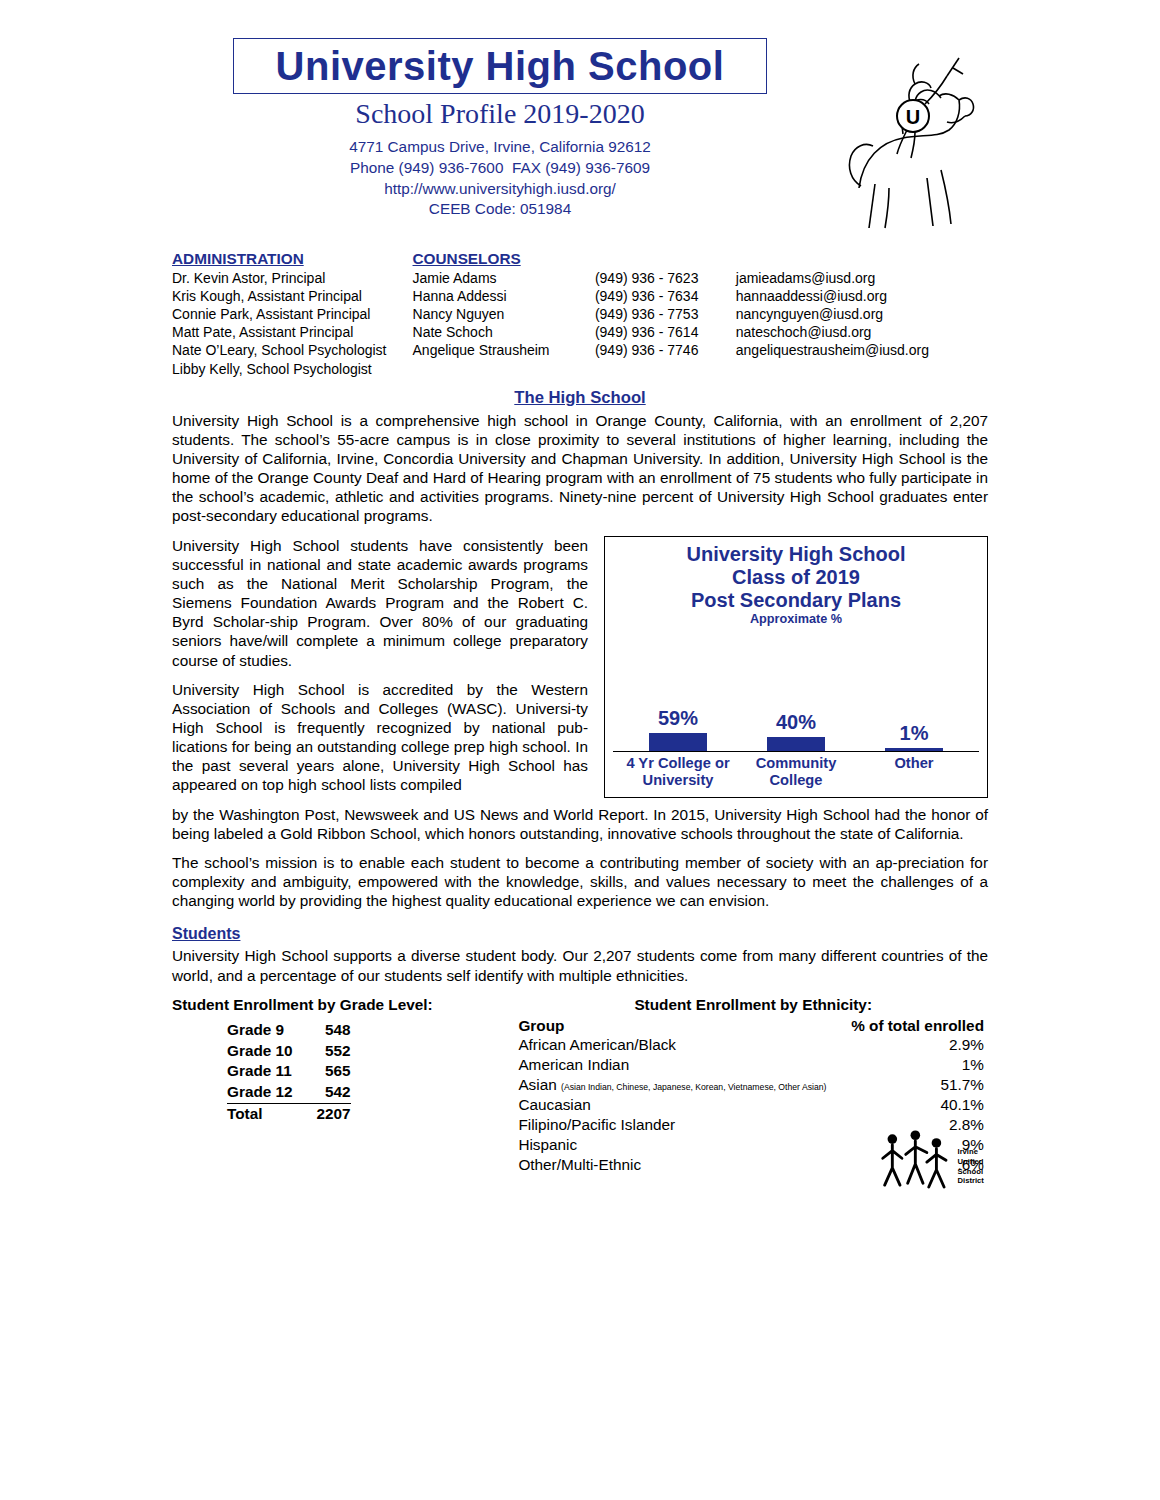University High School
School Profile 2019-2020
4771 Campus Drive, Irvine, California 92612
Phone (949) 936-7600 FAX (949) 936-7609
http://www.universityhigh.iusd.org/
CEEB Code: 051984
U
ADMINISTRATION
Dr. Kevin Astor, Principal
Kris Kough, Assistant Principal
Connie Park, Assistant Principal
Matt Pate, Assistant Principal
Nate O’Leary, School Psychologist
Libby Kelly, School Psychologist
COUNSELORS
| Jamie Adams | (949) 936 - 7623 | jamieadams@iusd.org |
| Hanna Addessi | (949) 936 - 7634 | hannaaddessi@iusd.org |
| Nancy Nguyen | (949) 936 - 7753 | nancynguyen@iusd.org |
| Nate Schoch | (949) 936 - 7614 | nateschoch@iusd.org |
| Angelique Strausheim | (949) 936 - 7746 | angeliquestrausheim@iusd.org |
The High School
University High School is a comprehensive high school in Orange County, California, with an enrollment of 2,207 students. The school’s 55-acre campus is in close proximity to several institutions of higher learning, including the University of California, Irvine, Concordia University and Chapman University. In addition, University High School is the home of the Orange County Deaf and Hard of Hearing program with an enrollment of 75 students who fully participate in the school’s academic, athletic and activities programs. Ninety-nine percent of University High School graduates enter post-secondary educational programs.
University High School students have consistently been successful in national and state academic awards programs such as the National Merit Scholarship Program, the Siemens Foundation Awards Program and the Robert C. Byrd Scholar-ship Program. Over 80% of our graduating seniors have/will complete a minimum college preparatory course of studies.
University High School is accredited by the Western Association of Schools and Colleges (WASC). Universi-ty High School is frequently recognized by national pub-lications for being an outstanding college prep high school. In the past several years alone, University High School has appeared on top high school lists compiled
University High School
Class of 2019
Post Secondary Plans
Approximate %
59%
40%
1%
4 Yr College or University
Community College
Other
by the Washington Post, Newsweek and US News and World Report. In 2015, University High School had the honor of being labeled a Gold Ribbon School, which honors outstanding, innovative schools throughout the state of California.
The school’s mission is to enable each student to become a contributing member of society with an ap-preciation for complexity and ambiguity, empowered with the knowledge, skills, and values necessary to meet the challenges of a changing world by providing the highest quality educational experience we can envision.
Students
University High School supports a diverse student body. Our 2,207 students come from many different countries of the world, and a percentage of our students self identify with multiple ethnicities.
Student Enrollment by Grade Level:
| Grade 9 | 548 |
| Grade 10 | 552 |
| Grade 11 | 565 |
| Grade 12 | 542 |
| Total | 2207 |
Student Enrollment by Ethnicity:
| Group | % of total enrolled |
| --- | --- |
| African American/Black | 2.9% |
| American Indian | 1% |
| Asian (Asian Indian, Chinese, Japanese, Korean, Vietnamese, Other Asian) | 51.7% |
| Caucasian | 40.1% |
| Filipino/Pacific Islander | 2.8% |
| Hispanic | 9% |
| Other/Multi-Ethnic | .6% |
Irvine Unified School District